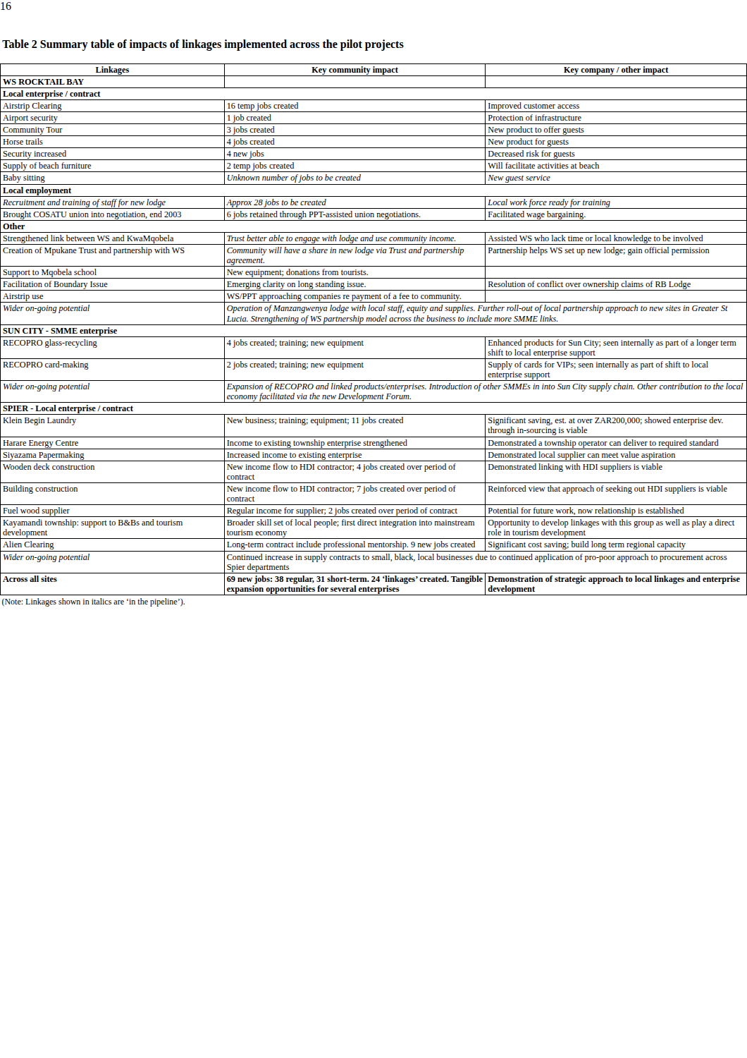16
Table 2 Summary table of impacts of linkages implemented across the pilot projects
| Linkages | Key community impact | Key company / other impact |
| --- | --- | --- |
| WS ROCKTAIL BAY | | |
| Local enterprise / contract |
| Airstrip Clearing | 16 temp jobs created | Improved customer access |
| Airport security | 1 job created | Protection of infrastructure |
| Community Tour | 3 jobs created | New product to offer guests |
| Horse trails | 4 jobs created | New product for guests |
| Security increased | 4 new jobs | Decreased risk for guests |
| Supply of beach furniture | 2 temp jobs created | Will facilitate activities at beach |
| Baby sitting | Unknown number of jobs to be created | New guest service |
| Local employment |
| Recruitment and training of staff for new lodge | Approx 28 jobs to be created | Local work force ready for training |
| Brought COSATU union into negotiation, end 2003 | 6 jobs retained through PPT-assisted union negotiations. | Facilitated wage bargaining. |
| Other |
| Strengthened link between WS and KwaMqobela | Trust better able to engage with lodge and use community income. | Assisted WS who lack time or local knowledge to be involved |
| Creation of Mpukane Trust and partnership with WS | Community will have a share in new lodge via Trust and partnership agreement. | Partnership helps WS set up new lodge; gain official permission |
| Support to Mqobela school | New equipment; donations from tourists. | |
| Facilitation of Boundary Issue | Emerging clarity on long standing issue. | Resolution of conflict over ownership claims of RB Lodge |
| Airstrip use | WS/PPT approaching companies re payment of a fee to community. | |
| Wider on-going potential | Operation of Manzangwenya lodge with local staff, equity and supplies. Further roll-out of local partnership approach to new sites in Greater St Lucia. Strengthening of WS partnership model across the business to include more SMME links. |
| SUN CITY - SMME enterprise |
| RECOPRO glass-recycling | 4 jobs created; training; new equipment | Enhanced products for Sun City; seen internally as part of a longer term shift to local enterprise support |
| RECOPRO card-making | 2 jobs created; training; new equipment | Supply of cards for VIPs; seen internally as part of shift to local enterprise support |
| Wider on-going potential | Expansion of RECOPRO and linked products/enterprises. Introduction of other SMMEs in into Sun City supply chain. Other contribution to the local economy facilitated via the new Development Forum. |
| SPIER - Local enterprise / contract |
| Klein Begin Laundry | New business; training; equipment; 11 jobs created | Significant saving, est. at over ZAR200,000; showed enterprise dev. through in-sourcing is viable |
| Harare Energy Centre | Income to existing township enterprise strengthened | Demonstrated a township operator can deliver to required standard |
| Siyazama Papermaking | Increased income to existing enterprise | Demonstrated local supplier can meet value aspiration |
| Wooden deck construction | New income flow to HDI contractor; 4 jobs created over period of contract | Demonstrated linking with HDI suppliers is viable |
| Building construction | New income flow to HDI contractor; 7 jobs created over period of contract | Reinforced view that approach of seeking out HDI suppliers is viable |
| Fuel wood supplier | Regular income for supplier; 2 jobs created over period of contract | Potential for future work, now relationship is established |
| Kayamandi township: support to B&Bs and tourism development | Broader skill set of local people; first direct integration into mainstream tourism economy | Opportunity to develop linkages with this group as well as play a direct role in tourism development |
| Alien Clearing | Long-term contract include professional mentorship. 9 new jobs created | Significant cost saving; build long term regional capacity |
| Wider on-going potential | Continued increase in supply contracts to small, black, local businesses due to continued application of pro-poor approach to procurement across Spier departments |
| Across all sites | 69 new jobs: 38 regular, 31 short-term. 24 ‘linkages’ created. Tangible expansion opportunities for several enterprises | Demonstration of strategic approach to local linkages and enterprise development |
(Note: Linkages shown in italics are ‘in the pipeline’).